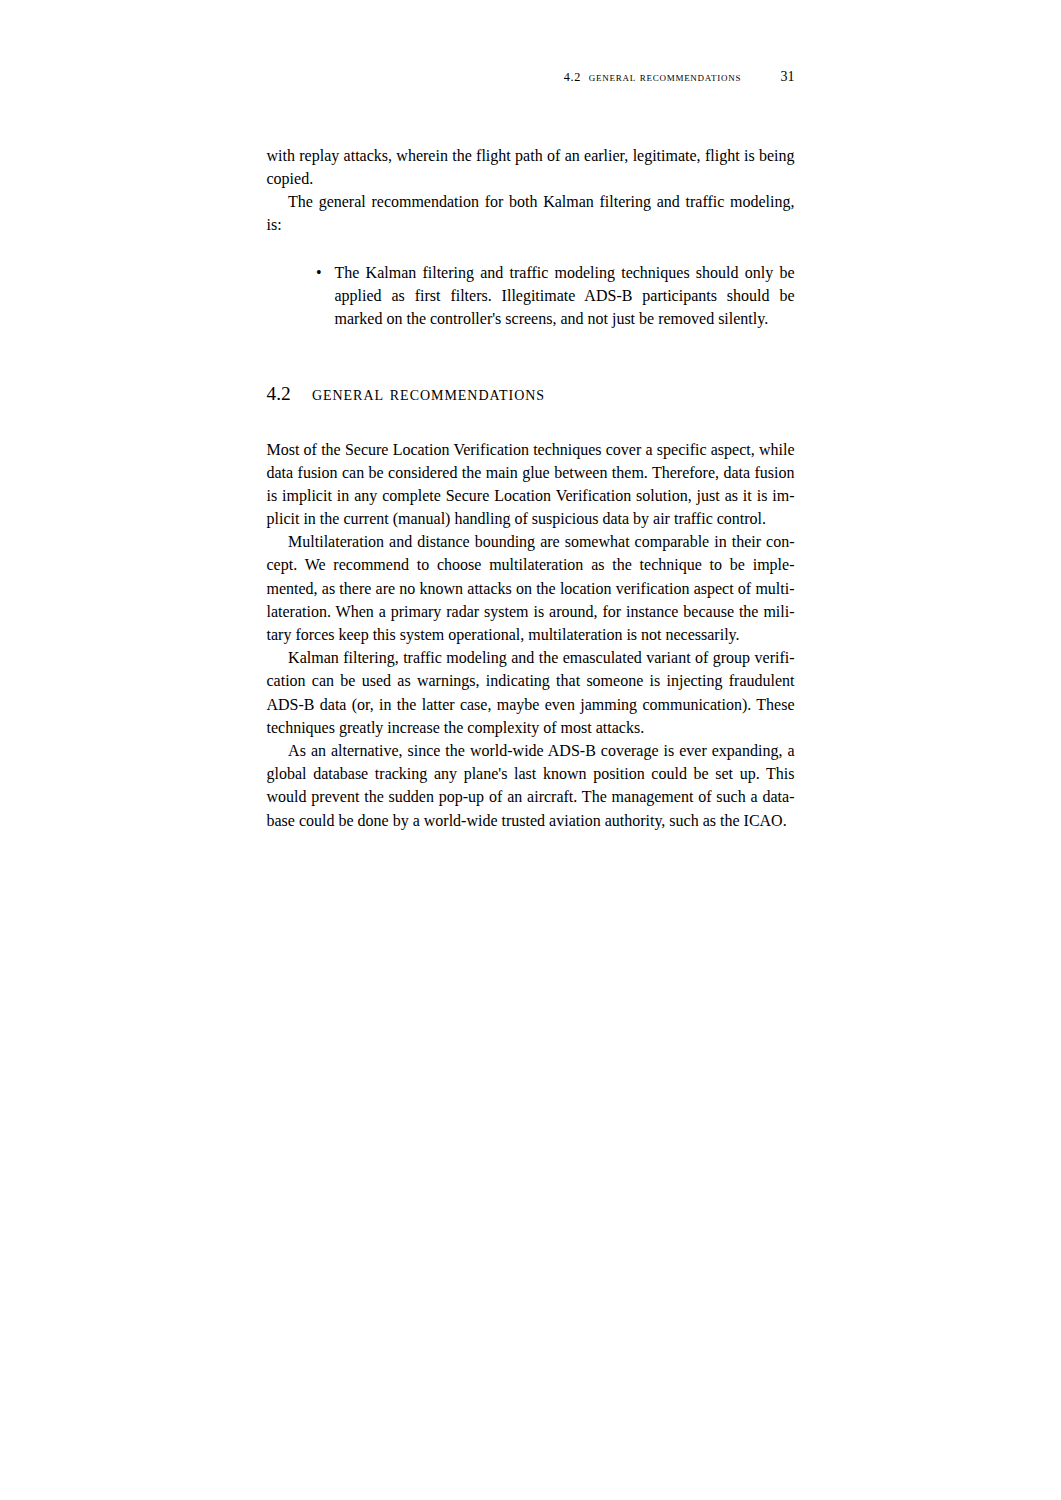4.2 general recommendations 31
with replay attacks, wherein the flight path of an earlier, legitimate, flight is being copied.
The general recommendation for both Kalman filtering and traffic modeling, is:
The Kalman filtering and traffic modeling techniques should only be applied as first filters. Illegitimate ADS-B participants should be marked on the controller's screens, and not just be removed silently.
4.2general recommendations
Most of the Secure Location Verification techniques cover a specific aspect, while data fusion can be considered the main glue between them. Therefore, data fusion is implicit in any complete Secure Location Verification solution, just as it is implicit in the current (manual) handling of suspicious data by air traffic control.
Multilateration and distance bounding are somewhat comparable in their concept. We recommend to choose multilateration as the technique to be implemented, as there are no known attacks on the location verification aspect of multilateration. When a primary radar system is around, for instance because the military forces keep this system operational, multilateration is not necessarily.
Kalman filtering, traffic modeling and the emasculated variant of group verification can be used as warnings, indicating that someone is injecting fraudulent ADS-B data (or, in the latter case, maybe even jamming communication). These techniques greatly increase the complexity of most attacks.
As an alternative, since the world-wide ADS-B coverage is ever expanding, a global database tracking any plane's last known position could be set up. This would prevent the sudden pop-up of an aircraft. The management of such a database could be done by a world-wide trusted aviation authority, such as the ICAO.